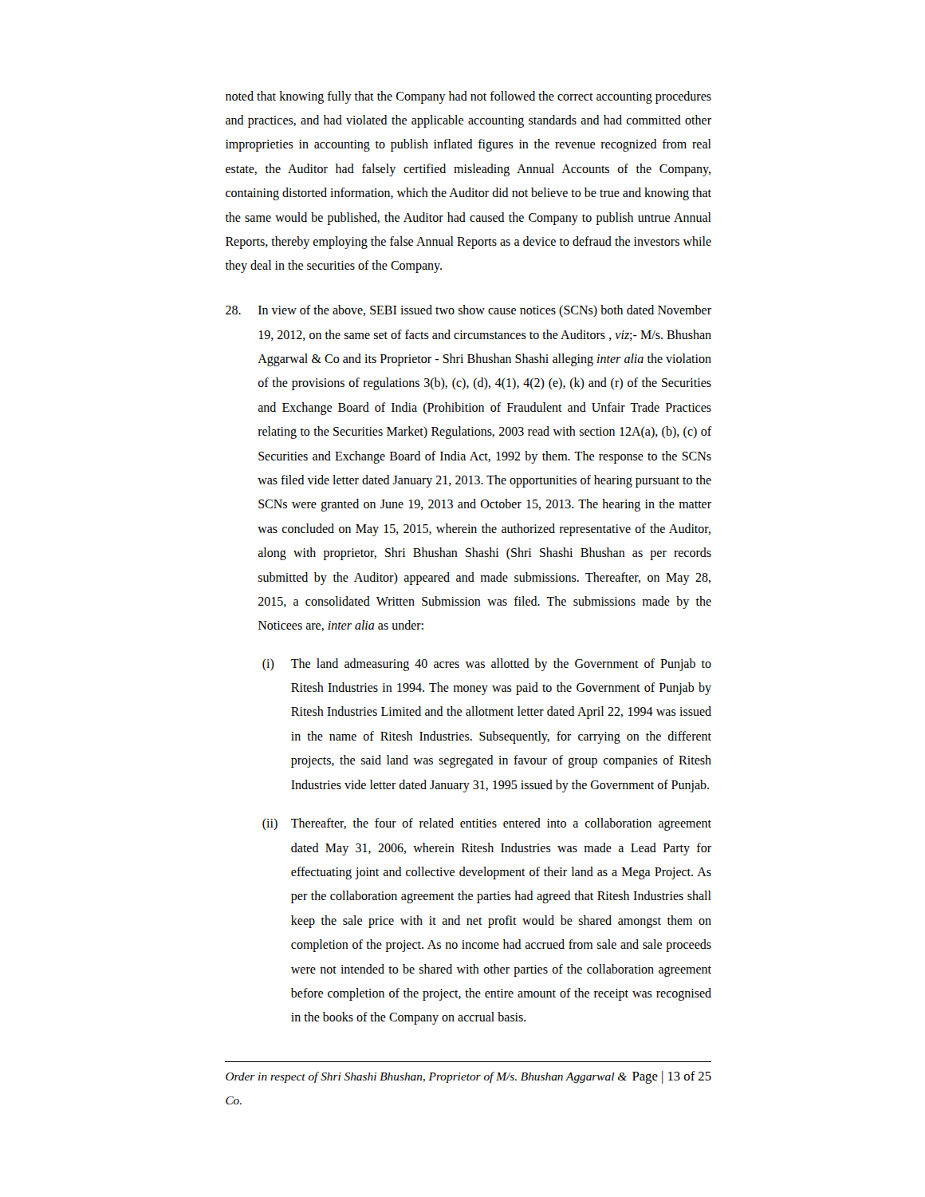noted that knowing fully that the Company had not followed the correct accounting procedures and practices, and had violated the applicable accounting standards and had committed other improprieties in accounting to publish inflated figures in the revenue recognized from real estate, the Auditor had falsely certified misleading Annual Accounts of the Company, containing distorted information, which the Auditor did not believe to be true and knowing that the same would be published, the Auditor had caused the Company to publish untrue Annual Reports, thereby employing the false Annual Reports as a device to defraud the investors while they deal in the securities of the Company.
28.
In view of the above, SEBI issued two show cause notices (SCNs) both dated November 19, 2012, on the same set of facts and circumstances to the Auditors , viz;- M/s. Bhushan Aggarwal & Co and its Proprietor - Shri Bhushan Shashi alleging inter alia the violation of the provisions of regulations 3(b), (c), (d), 4(1), 4(2) (e), (k) and (r) of the Securities and Exchange Board of India (Prohibition of Fraudulent and Unfair Trade Practices relating to the Securities Market) Regulations, 2003 read with section 12A(a), (b), (c) of Securities and Exchange Board of India Act, 1992 by them. The response to the SCNs was filed vide letter dated January 21, 2013. The opportunities of hearing pursuant to the SCNs were granted on June 19, 2013 and October 15, 2013. The hearing in the matter was concluded on May 15, 2015, wherein the authorized representative of the Auditor, along with proprietor, Shri Bhushan Shashi (Shri Shashi Bhushan as per records submitted by the Auditor) appeared and made submissions. Thereafter, on May 28, 2015, a consolidated Written Submission was filed. The submissions made by the Noticees are, inter alia as under:
(i)
The land admeasuring 40 acres was allotted by the Government of Punjab to Ritesh Industries in 1994. The money was paid to the Government of Punjab by Ritesh Industries Limited and the allotment letter dated April 22, 1994 was issued in the name of Ritesh Industries. Subsequently, for carrying on the different projects, the said land was segregated in favour of group companies of Ritesh Industries vide letter dated January 31, 1995 issued by the Government of Punjab.
(ii)
Thereafter, the four of related entities entered into a collaboration agreement dated May 31, 2006, wherein Ritesh Industries was made a Lead Party for effectuating joint and collective development of their land as a Mega Project. As per the collaboration agreement the parties had agreed that Ritesh Industries shall keep the sale price with it and net profit would be shared amongst them on completion of the project. As no income had accrued from sale and sale proceeds were not intended to be shared with other parties of the collaboration agreement before completion of the project, the entire amount of the receipt was recognised in the books of the Company on accrual basis.
Order in respect of Shri Shashi Bhushan, Proprietor of M/s. Bhushan Aggarwal & Co. Page | 13 of 25